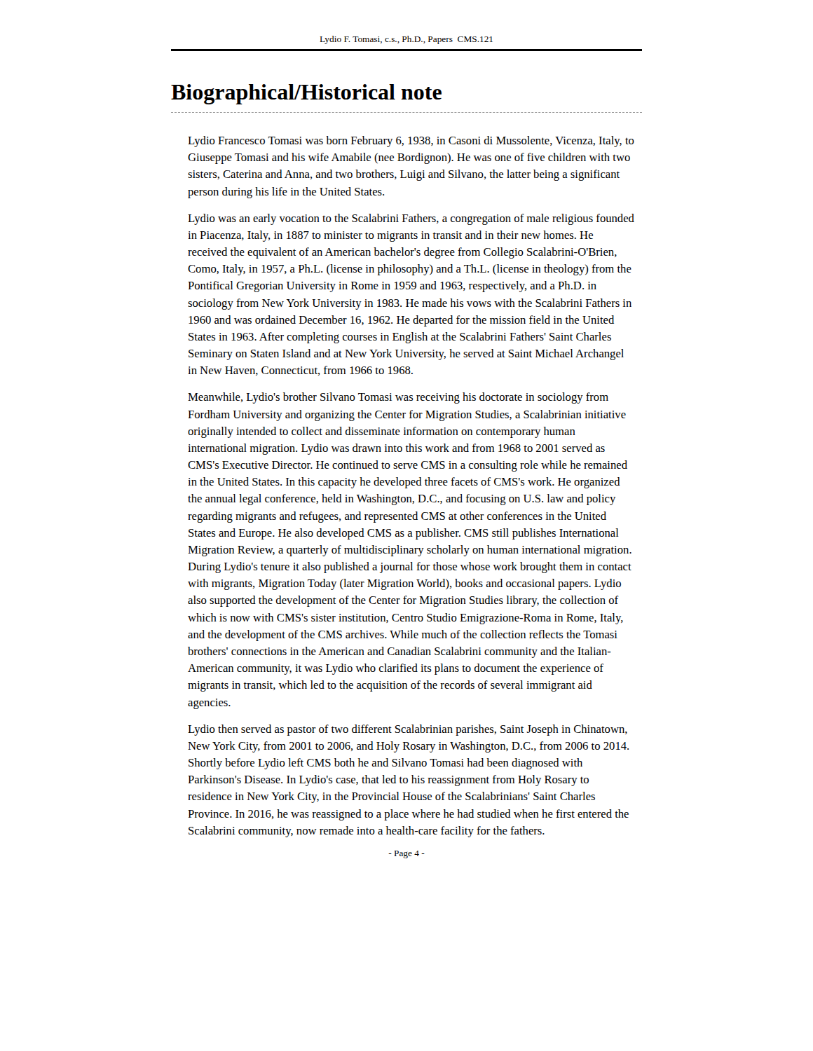Lydio F. Tomasi, c.s., Ph.D., Papers CMS.121
Biographical/Historical note
Lydio Francesco Tomasi was born February 6, 1938, in Casoni di Mussolente, Vicenza, Italy, to Giuseppe Tomasi and his wife Amabile (nee Bordignon). He was one of five children with two sisters, Caterina and Anna, and two brothers, Luigi and Silvano, the latter being a significant person during his life in the United States.
Lydio was an early vocation to the Scalabrini Fathers, a congregation of male religious founded in Piacenza, Italy, in 1887 to minister to migrants in transit and in their new homes. He received the equivalent of an American bachelor's degree from Collegio Scalabrini-O'Brien, Como, Italy, in 1957, a Ph.L. (license in philosophy) and a Th.L. (license in theology) from the Pontifical Gregorian University in Rome in 1959 and 1963, respectively, and a Ph.D. in sociology from New York University in 1983. He made his vows with the Scalabrini Fathers in 1960 and was ordained December 16, 1962. He departed for the mission field in the United States in 1963. After completing courses in English at the Scalabrini Fathers' Saint Charles Seminary on Staten Island and at New York University, he served at Saint Michael Archangel in New Haven, Connecticut, from 1966 to 1968.
Meanwhile, Lydio's brother Silvano Tomasi was receiving his doctorate in sociology from Fordham University and organizing the Center for Migration Studies, a Scalabrinian initiative originally intended to collect and disseminate information on contemporary human international migration. Lydio was drawn into this work and from 1968 to 2001 served as CMS's Executive Director. He continued to serve CMS in a consulting role while he remained in the United States. In this capacity he developed three facets of CMS's work. He organized the annual legal conference, held in Washington, D.C., and focusing on U.S. law and policy regarding migrants and refugees, and represented CMS at other conferences in the United States and Europe. He also developed CMS as a publisher. CMS still publishes International Migration Review, a quarterly of multidisciplinary scholarly on human international migration. During Lydio's tenure it also published a journal for those whose work brought them in contact with migrants, Migration Today (later Migration World), books and occasional papers. Lydio also supported the development of the Center for Migration Studies library, the collection of which is now with CMS's sister institution, Centro Studio Emigrazione-Roma in Rome, Italy, and the development of the CMS archives. While much of the collection reflects the Tomasi brothers' connections in the American and Canadian Scalabrini community and the Italian-American community, it was Lydio who clarified its plans to document the experience of migrants in transit, which led to the acquisition of the records of several immigrant aid agencies.
Lydio then served as pastor of two different Scalabrinian parishes, Saint Joseph in Chinatown, New York City, from 2001 to 2006, and Holy Rosary in Washington, D.C., from 2006 to 2014. Shortly before Lydio left CMS both he and Silvano Tomasi had been diagnosed with Parkinson's Disease. In Lydio's case, that led to his reassignment from Holy Rosary to residence in New York City, in the Provincial House of the Scalabrinians' Saint Charles Province. In 2016, he was reassigned to a place where he had studied when he first entered the Scalabrini community, now remade into a health-care facility for the fathers.
- Page 4 -